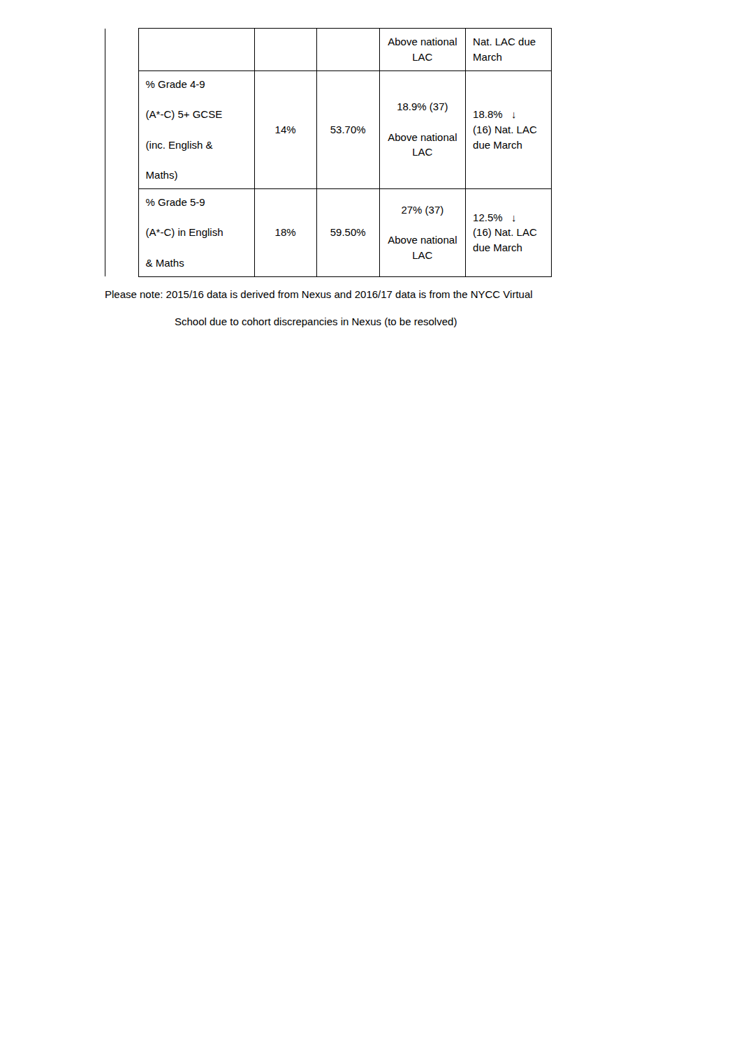| | | | | Above national LAC | Nat. LAC due March |
| % Grade 4-9 (A*-C) 5+ GCSE (inc. English & Maths) | 14% | 53.70% | 18.9% (37) Above national LAC | 18.8% ↓ (16) Nat. LAC due March |
| % Grade 5-9 (A*-C) in English & Maths | 18% | 59.50% | 27% (37) Above national LAC | 12.5% ↓ (16) Nat. LAC due March |
Please note: 2015/16 data is derived from Nexus and 2016/17 data is from the NYCC Virtual
School due to cohort discrepancies in Nexus (to be resolved)